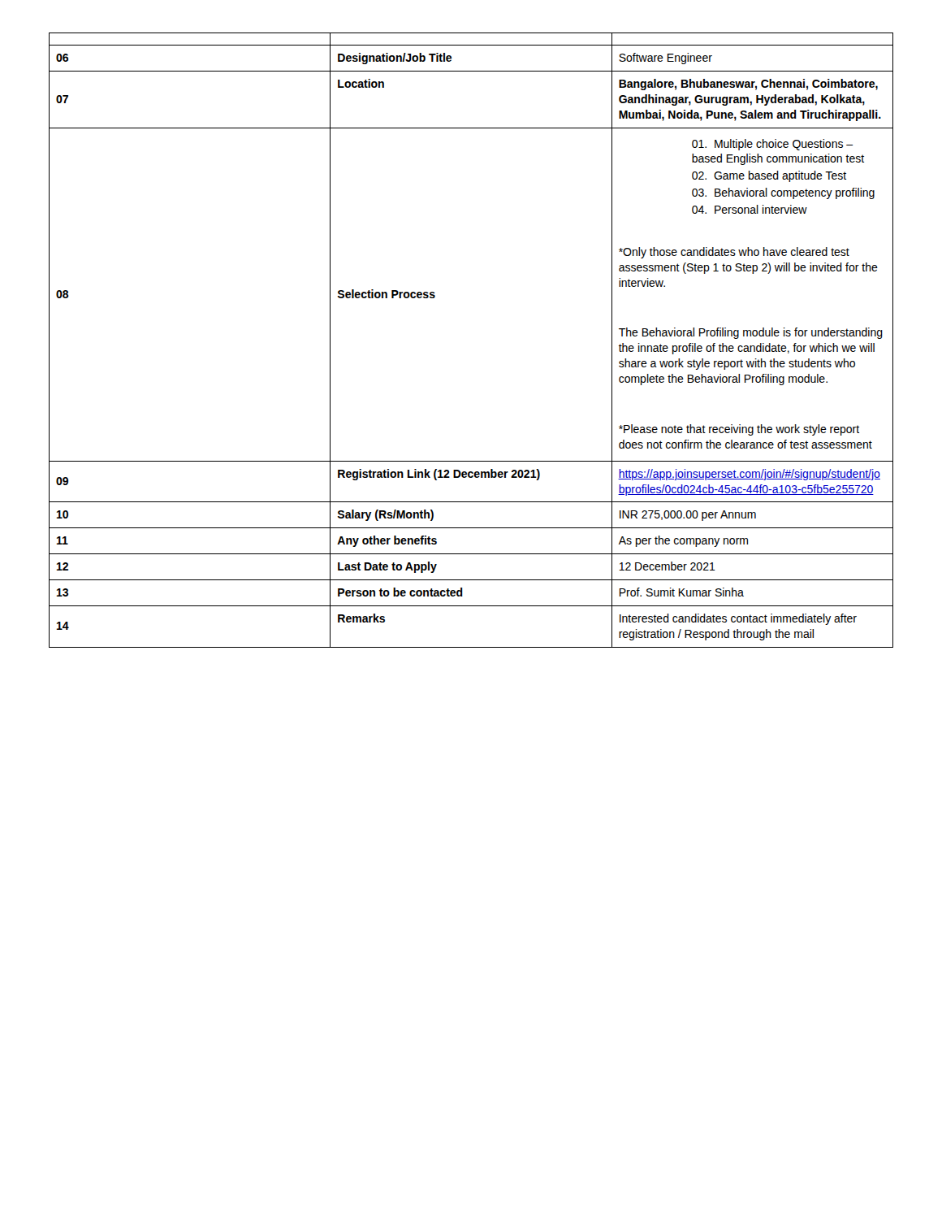| 06 | Designation/Job Title | Software Engineer |
| 07 | Location | Bangalore, Bhubaneswar, Chennai, Coimbatore, Gandhinagar, Gurugram, Hyderabad, Kolkata, Mumbai, Noida, Pune, Salem and Tiruchirappalli. |
| 08 | Selection Process | 01. Multiple choice Questions – based English communication test 02. Game based aptitude Test 03. Behavioral competency profiling 04. Personal interview *Only those candidates who have cleared test assessment (Step 1 to Step 2) will be invited for the interview. The Behavioral Profiling module is for understanding the innate profile of the candidate, for which we will share a work style report with the students who complete the Behavioral Profiling module. *Please note that receiving the work style report does not confirm the clearance of test assessment |
| 09 | Registration Link (12 December 2021) | https://app.joinsuperset.com/join/#/signup/student/jobprofiles/0cd024cb-45ac-44f0-a103-c5fb5e255720 |
| 10 | Salary (Rs/Month) | INR 275,000.00 per Annum |
| 11 | Any other benefits | As per the company norm |
| 12 | Last Date to Apply | 12 December 2021 |
| 13 | Person to be contacted | Prof. Sumit Kumar Sinha |
| 14 | Remarks | Interested candidates contact immediately after registration / Respond through the mail |